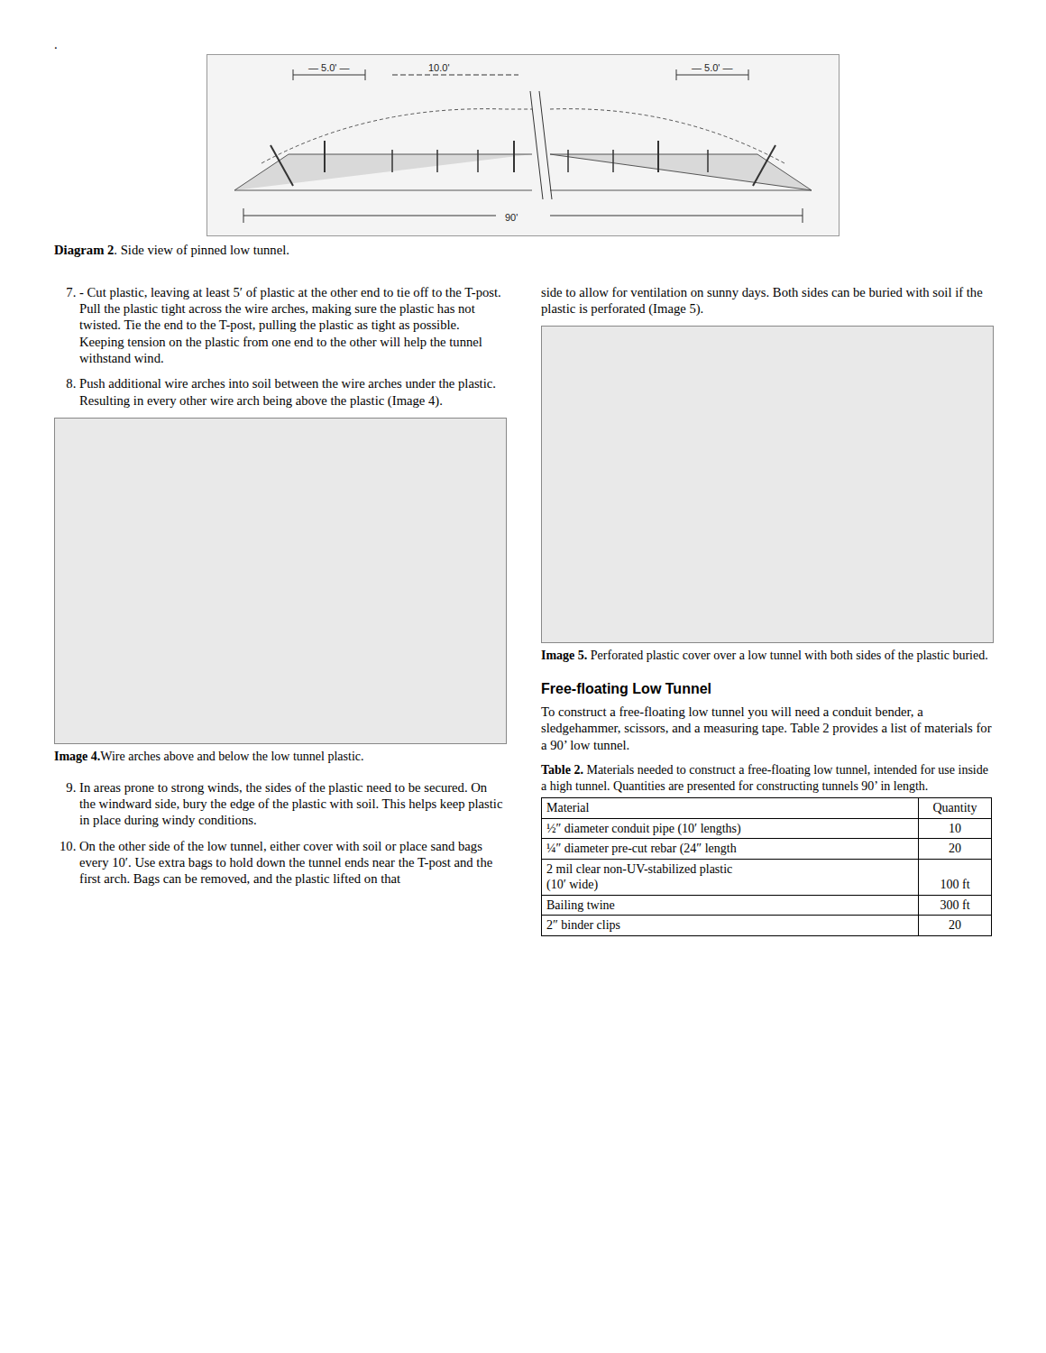.
— 5.0' — 10.0' — 5.0' — 90'
Diagram 2. Side view of pinned low tunnel.
- Cut plastic, leaving at least 5′ of plastic at the other end to tie off to the T-post. Pull the plastic tight across the wire arches, making sure the plastic has not twisted. Tie the end to the T-post, pulling the plastic as tight as possible. Keeping tension on the plastic from one end to the other will help the tunnel withstand wind.
Push additional wire arches into soil between the wire arches under the plastic. Resulting in every other wire arch being above the plastic (Image 4).
Image 4. Wire arches above and below the low tunnel plastic.
In areas prone to strong winds, the sides of the plastic need to be secured. On the windward side, bury the edge of the plastic with soil. This helps keep plastic in place during windy conditions.
On the other side of the low tunnel, either cover with soil or place sand bags every 10′. Use extra bags to hold down the tunnel ends near the T-post and the first arch. Bags can be removed, and the plastic lifted on that
side to allow for ventilation on sunny days. Both sides can be buried with soil if the plastic is perforated (Image 5).
Image 5. Perforated plastic cover over a low tunnel with both sides of the plastic buried.
Free-floating Low Tunnel
To construct a free-floating low tunnel you will need a conduit bender, a sledgehammer, scissors, and a measuring tape. Table 2 provides a list of materials for a 90’ low tunnel.
Table 2. Materials needed to construct a free-floating low tunnel, intended for use inside a high tunnel. Quantities are presented for constructing tunnels 90’ in length.
| Material | Quantity |
| ½″ diameter conduit pipe (10′ lengths) | 10 |
| ¼″ diameter pre-cut rebar (24″ length | 20 |
| 2 mil clear non-UV-stabilized plastic (10′ wide) | 100 ft |
| Bailing twine | 300 ft |
| 2″ binder clips | 20 |